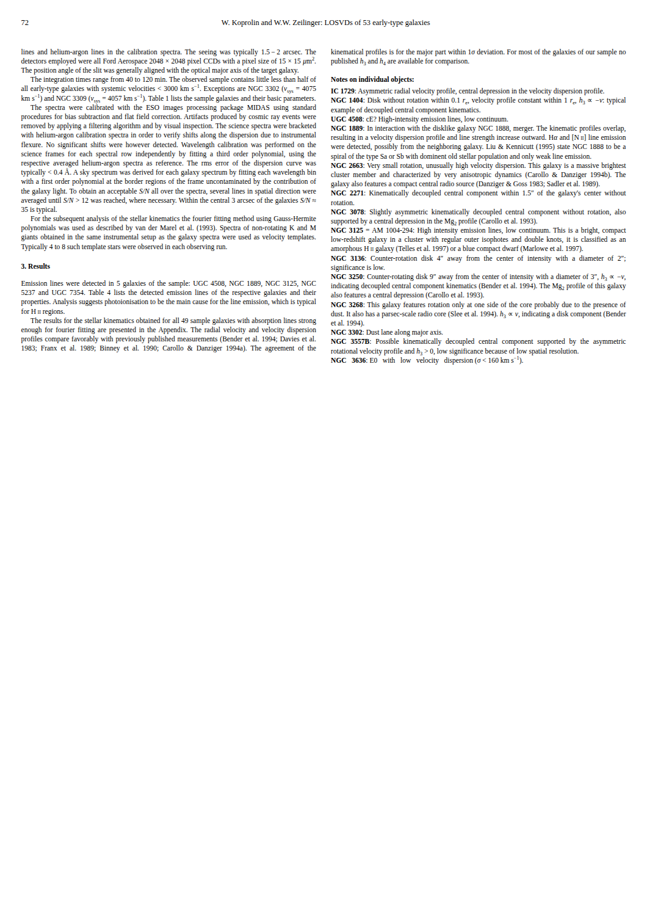72 W. Koprolin and W.W. Zeilinger: LOSVDs of 53 early-type galaxies
lines and helium-argon lines in the calibration spectra. The seeing was typically 1.5 − 2 arcsec. The detectors employed were all Ford Aerospace 2048 × 2048 pixel CCDs with a pixel size of 15 × 15 μm2. The position angle of the slit was generally aligned with the optical major axis of the target galaxy.
The integration times range from 40 to 120 min. The observed sample contains little less than half of all early-type galaxies with systemic velocities < 3000 km s−1. Exceptions are NGC 3302 (vsys = 4075 km s−1) and NGC 3309 (vsys = 4057 km s−1). Table 1 lists the sample galaxies and their basic parameters.
The spectra were calibrated with the ESO images processing package MIDAS using standard procedures for bias subtraction and flat field correction. Artifacts produced by cosmic ray events were removed by applying a filtering algorithm and by visual inspection. The science spectra were bracketed with helium-argon calibration spectra in order to verify shifts along the dispersion due to instrumental flexure. No significant shifts were however detected. Wavelength calibration was performed on the science frames for each spectral row independently by fitting a third order polynomial, using the respective averaged helium-argon spectra as reference. The rms error of the dispersion curve was typically < 0.4 Å. A sky spectrum was derived for each galaxy spectrum by fitting each wavelength bin with a first order polynomial at the border regions of the frame uncontaminated by the contribution of the galaxy light. To obtain an acceptable S/N all over the spectra, several lines in spatial direction were averaged until S/N > 12 was reached, where necessary. Within the central 3 arcsec of the galaxies S/N ≈ 35 is typical.
For the subsequent analysis of the stellar kinematics the fourier fitting method using Gauss-Hermite polynomials was used as described by van der Marel et al. (1993). Spectra of non-rotating K and M giants obtained in the same instrumental setup as the galaxy spectra were used as velocity templates. Typically 4 to 8 such template stars were observed in each observing run.
3. Results
Emission lines were detected in 5 galaxies of the sample: UGC 4508, NGC 1889, NGC 3125, NGC 5237 and UGC 7354. Table 4 lists the detected emission lines of the respective galaxies and their properties. Analysis suggests photoionisation to be the main cause for the line emission, which is typical for H ii regions.
The results for the stellar kinematics obtained for all 49 sample galaxies with absorption lines strong enough for fourier fitting are presented in the Appendix. The radial velocity and velocity dispersion profiles compare favorably with previously published measurements (Bender et al. 1994; Davies et al. 1983; Franx et al. 1989; Binney et al. 1990; Carollo & Danziger 1994a). The agreement of the kinematical profiles is for the major part within 1σ deviation. For most of the galaxies of our sample no published h3 and h4 are available for comparison.
Notes on individual objects:
IC 1729: Asymmetric radial velocity profile, central depression in the velocity dispersion profile.
NGC 1404: Disk without rotation within 0.1 re, velocity profile constant within 1 re, h3 ∝ −v: typical example of decoupled central component kinematics.
UGC 4508: cE? High-intensity emission lines, low continuum.
NGC 1889: In interaction with the disklike galaxy NGC 1888, merger. The kinematic profiles overlap, resulting in a velocity dispersion profile and line strength increase outward. Hα and [N ii] line emission were detected, possibly from the neighboring galaxy. Liu & Kennicutt (1995) state NGC 1888 to be a spiral of the type Sa or Sb with dominent old stellar population and only weak line emission.
NGC 2663: Very small rotation, unusually high velocity dispersion. This galaxy is a massive brightest cluster member and characterized by very anisotropic dynamics (Carollo & Danziger 1994b). The galaxy also features a compact central radio source (Danziger & Goss 1983; Sadler et al. 1989).
NGC 2271: Kinematically decoupled central component within 1.5″ of the galaxy's center without rotation.
NGC 3078: Slightly asymmetric kinematically decoupled central component without rotation, also supported by a central depression in the Mg2 profile (Carollo et al. 1993).
NGC 3125 = AM 1004-294: High intensity emission lines, low continuum. This is a bright, compact low-redshift galaxy in a cluster with regular outer isophotes and double knots, it is classified as an amorphous H ii galaxy (Telles et al. 1997) or a blue compact dwarf (Marlowe et al. 1997).
NGC 3136: Counter-rotation disk 4″ away from the center of intensity with a diameter of 2″; significance is low.
NGC 3250: Counter-rotating disk 9″ away from the center of intensity with a diameter of 3″, h3 ∝ −v, indicating decoupled central component kinematics (Bender et al. 1994). The Mg2 profile of this galaxy also features a central depression (Carollo et al. 1993).
NGC 3268: This galaxy features rotation only at one side of the core probably due to the presence of dust. It also has a parsec-scale radio core (Slee et al. 1994). h3 ∝ v, indicating a disk component (Bender et al. 1994).
NGC 3302: Dust lane along major axis.
NGC 3557B: Possible kinematically decoupled central component supported by the asymmetric rotational velocity profile and h3 > 0, low significance because of low spatial resolution.
NGC 3636: E0 with low velocity dispersion (σ < 160 km s−1).